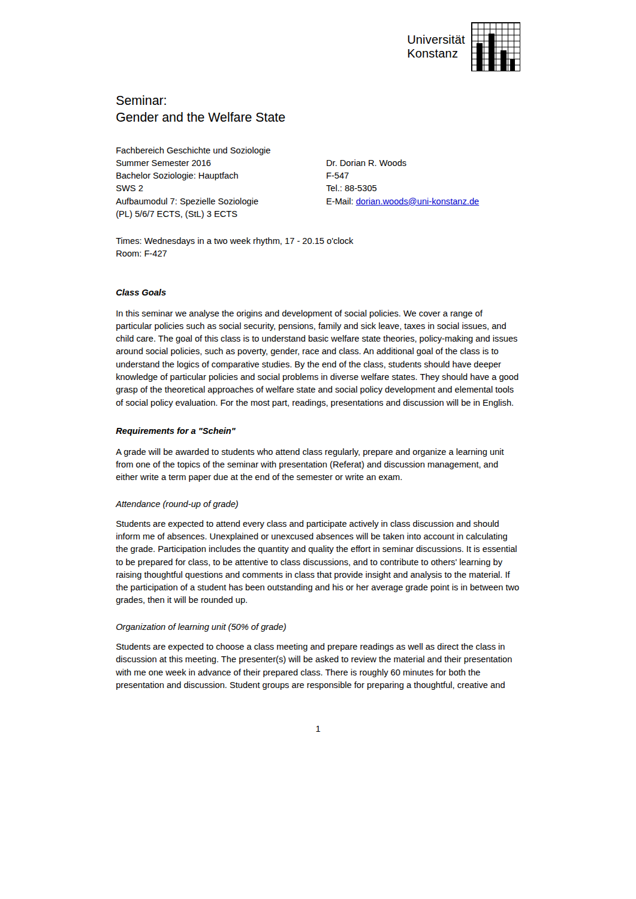Universität
Konstanz
Seminar:
Gender and the Welfare State
| Fachbereich Geschichte und Soziologie | |
| Summer Semester 2016 | Dr. Dorian R. Woods |
| Bachelor Soziologie: Hauptfach | F-547 |
| SWS 2 | Tel.: 88-5305 |
| Aufbaumodul 7: Spezielle Soziologie | E-Mail: dorian.woods@uni-konstanz.de |
| (PL) 5/6/7 ECTS, (StL) 3 ECTS | |
Times: Wednesdays in a two week rhythm, 17 - 20.15 o'clock
Room: F-427
Class Goals
In this seminar we analyse the origins and development of social policies. We cover a range of particular policies such as social security, pensions, family and sick leave, taxes in social issues, and child care. The goal of this class is to understand basic welfare state theories, policy-making and issues around social policies, such as poverty, gender, race and class. An additional goal of the class is to understand the logics of comparative studies. By the end of the class, students should have deeper knowledge of particular policies and social problems in diverse welfare states. They should have a good grasp of the theoretical approaches of welfare state and social policy development and elemental tools of social policy evaluation. For the most part, readings, presentations and discussion will be in English.
Requirements for a "Schein"
A grade will be awarded to students who attend class regularly, prepare and organize a learning unit from one of the topics of the seminar with presentation (Referat) and discussion management, and either write a term paper due at the end of the semester or write an exam.
Attendance (round-up of grade)
Students are expected to attend every class and participate actively in class discussion and should inform me of absences. Unexplained or unexcused absences will be taken into account in calculating the grade. Participation includes the quantity and quality the effort in seminar discussions. It is essential to be prepared for class, to be attentive to class discussions, and to contribute to others' learning by raising thoughtful questions and comments in class that provide insight and analysis to the material. If the participation of a student has been outstanding and his or her average grade point is in between two grades, then it will be rounded up.
Organization of learning unit (50% of grade)
Students are expected to choose a class meeting and prepare readings as well as direct the class in discussion at this meeting. The presenter(s) will be asked to review the material and their presentation with me one week in advance of their prepared class. There is roughly 60 minutes for both the presentation and discussion. Student groups are responsible for preparing a thoughtful, creative and
1